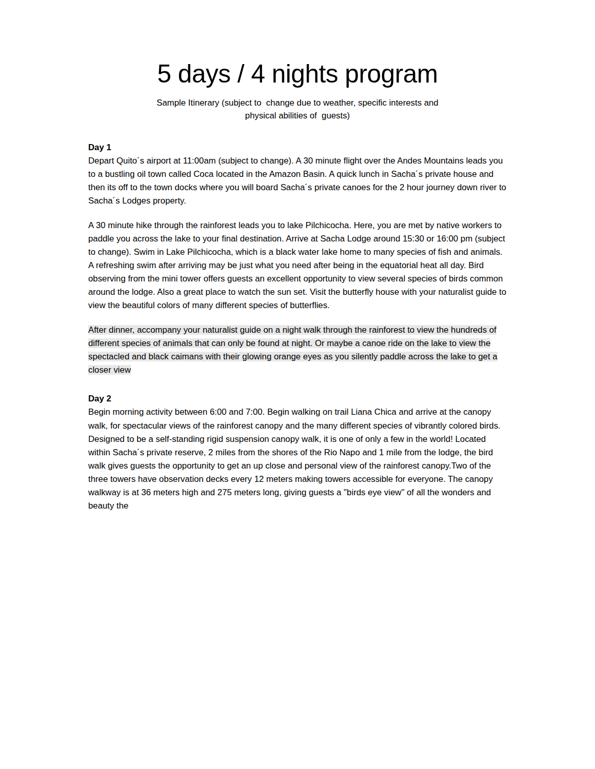5 days / 4 nights program
Sample Itinerary (subject to change due to weather, specific interests and physical abilities of guests)
Day 1
Depart Quito´s airport at 11:00am (subject to change). A 30 minute flight over the Andes Mountains leads you to a bustling oil town called Coca located in the Amazon Basin. A quick lunch in Sacha´s private house and then its off to the town docks where you will board Sacha´s private canoes for the 2 hour journey down river to Sacha´s Lodges property.
A 30 minute hike through the rainforest leads you to lake Pilchicocha. Here, you are met by native workers to paddle you across the lake to your final destination. Arrive at Sacha Lodge around 15:30 or 16:00 pm (subject to change). Swim in Lake Pilchicocha, which is a black water lake home to many species of fish and animals. A refreshing swim after arriving may be just what you need after being in the equatorial heat all day. Bird observing from the mini tower offers guests an excellent opportunity to view several species of birds common around the lodge. Also a great place to watch the sun set. Visit the butterfly house with your naturalist guide to view the beautiful colors of many different species of butterflies.
After dinner, accompany your naturalist guide on a night walk through the rainforest to view the hundreds of different species of animals that can only be found at night. Or maybe a canoe ride on the lake to view the spectacled and black caimans with their glowing orange eyes as you silently paddle across the lake to get a closer view
Day 2
Begin morning activity between 6:00 and 7:00. Begin walking on trail Liana Chica and arrive at the canopy walk, for spectacular views of the rainforest canopy and the many different species of vibrantly colored birds. Designed to be a self-standing rigid suspension canopy walk, it is one of only a few in the world! Located within Sacha´s private reserve, 2 miles from the shores of the Rio Napo and 1 mile from the lodge, the bird walk gives guests the opportunity to get an up close and personal view of the rainforest canopy.Two of the three towers have observation decks every 12 meters making towers accessible for everyone. The canopy walkway is at 36 meters high and 275 meters long, giving guests a "birds eye view" of all the wonders and beauty the